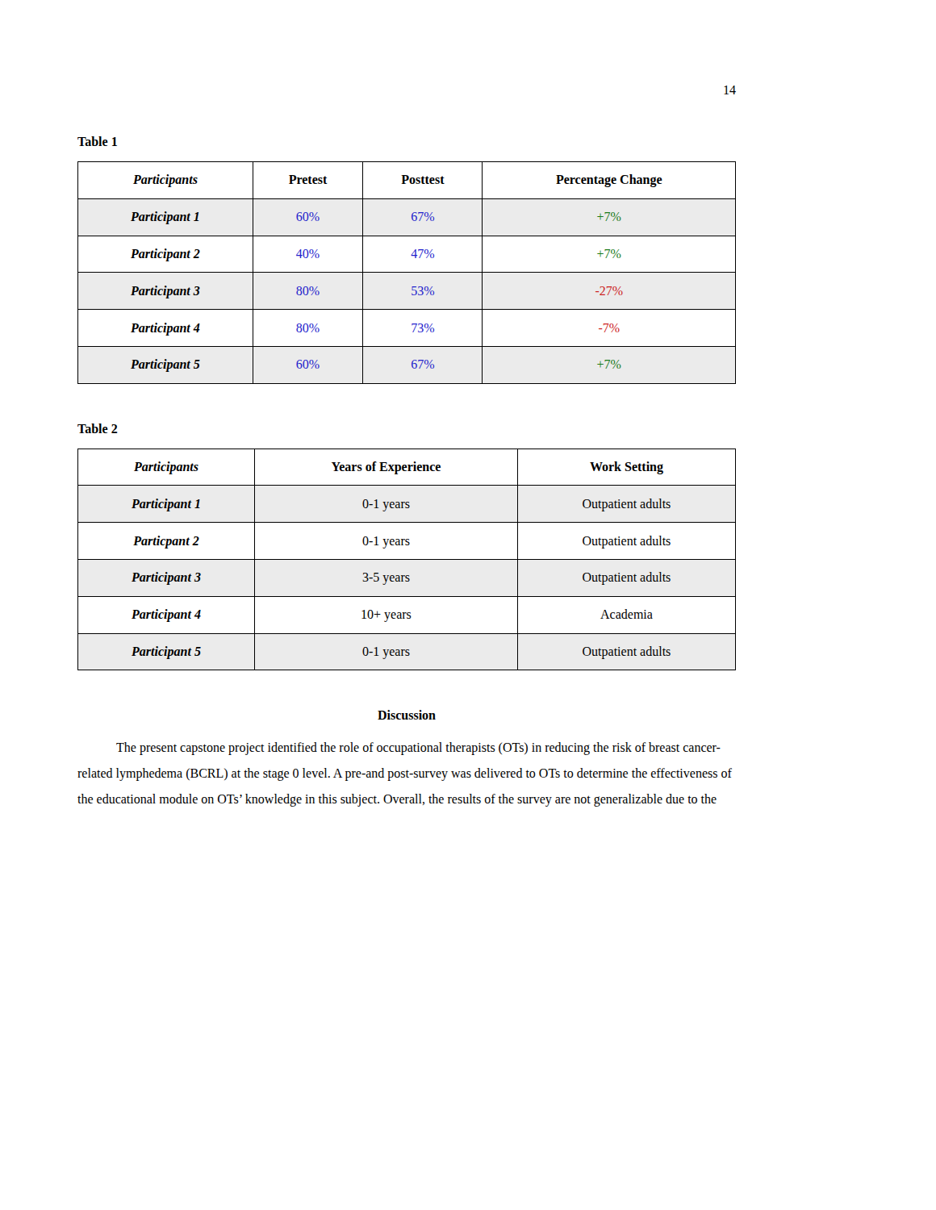14
Table 1
| Participants | Pretest | Posttest | Percentage Change |
| --- | --- | --- | --- |
| Participant 1 | 60% | 67% | +7% |
| Participant 2 | 40% | 47% | +7% |
| Participant 3 | 80% | 53% | -27% |
| Participant 4 | 80% | 73% | -7% |
| Participant 5 | 60% | 67% | +7% |
Table 2
| Participants | Years of Experience | Work Setting |
| --- | --- | --- |
| Participant 1 | 0-1 years | Outpatient adults |
| Particpant 2 | 0-1 years | Outpatient adults |
| Participant 3 | 3-5 years | Outpatient adults |
| Participant 4 | 10+ years | Academia |
| Participant 5 | 0-1 years | Outpatient adults |
Discussion
The present capstone project identified the role of occupational therapists (OTs) in reducing the risk of breast cancer-related lymphedema (BCRL) at the stage 0 level. A pre-and post-survey was delivered to OTs to determine the effectiveness of the educational module on OTs’ knowledge in this subject. Overall, the results of the survey are not generalizable due to the